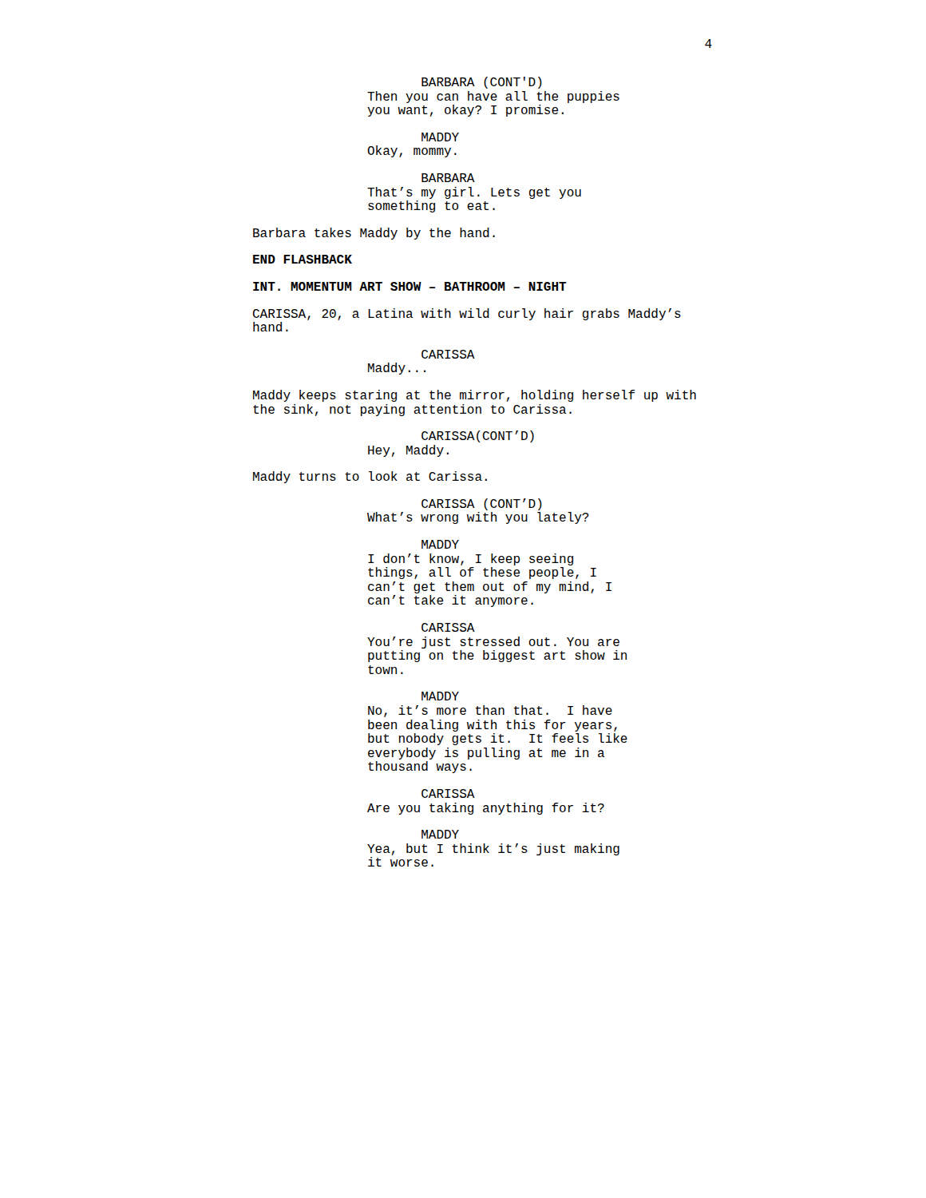4
BARBARA (CONT'D)
Then you can have all the puppies you want, okay? I promise.
MADDY
Okay, mommy.
BARBARA
That’s my girl. Lets get you something to eat.
Barbara takes Maddy by the hand.
END FLASHBACK
INT. MOMENTUM ART SHOW – BATHROOM – NIGHT
CARISSA, 20, a Latina with wild curly hair grabs Maddy’s hand.
CARISSA
Maddy...
Maddy keeps staring at the mirror, holding herself up with the sink, not paying attention to Carissa.
CARISSA(CONT’D)
Hey, Maddy.
Maddy turns to look at Carissa.
CARISSA (CONT’D)
What’s wrong with you lately?
MADDY
I don’t know, I keep seeing things, all of these people, I can’t get them out of my mind, I can’t take it anymore.
CARISSA
You’re just stressed out. You are putting on the biggest art show in town.
MADDY
No, it’s more than that. I have been dealing with this for years, but nobody gets it. It feels like everybody is pulling at me in a thousand ways.
CARISSA
Are you taking anything for it?
MADDY
Yea, but I think it’s just making it worse.